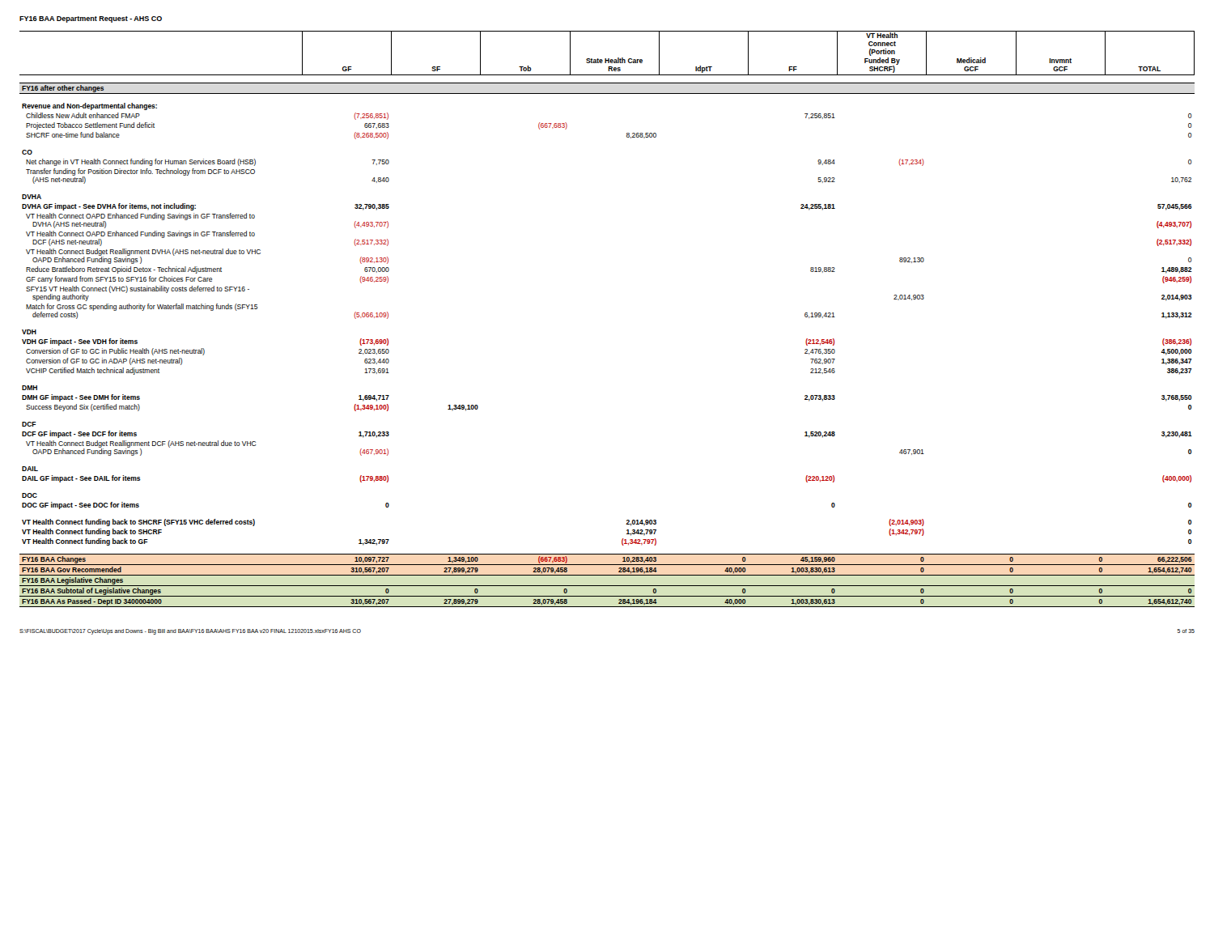FY16 BAA Department Request - AHS CO
| | | | | | | | VT Health Connect (Portion | | | |
| --- | --- | --- | --- | --- | --- | --- | --- | --- | --- | --- |
| | GF | SF | Tob | State Health Care Res | IdptT | FF | Funded By SHCRF) | Medicaid GCF | Invmnt GCF | TOTAL |
| FY16 after other changes | |
| Revenue and Non-departmental changes: | |
| Childless New Adult enhanced FMAP | (7,256,851) | | | | | 7,256,851 | | | | 0 |
| Projected Tobacco Settlement Fund deficit | 667,683 | | (667,683) | | | | | | | 0 |
| SHCRF one-time fund balance | (8,268,500) | | | 8,268,500 | | | | | | 0 |
| CO | |
| Net change in VT Health Connect funding for Human Services Board (HSB) | 7,750 | | | | | 9,484 | (17,234) | | | 0 |
| Transfer funding for Position Director Info. Technology from DCF to AHSCO (AHS net-neutral) | 4,840 | | | | | 5,922 | | | | 10,762 |
| DVHA | |
| DVHA GF impact - See DVHA for items, not including: | 32,790,385 | | | | | 24,255,181 | | | | 57,045,566 |
| VT Health Connect OAPD Enhanced Funding Savings in GF Transferred to DVHA (AHS net-neutral) | (4,493,707) | | | | | | | | | (4,493,707) |
| VT Health Connect OAPD Enhanced Funding Savings in GF Transferred to DCF (AHS net-neutral) | (2,517,332) | | | | | | | | | (2,517,332) |
| VT Health Connect Budget Reallignment DVHA (AHS net-neutral due to VHC OAPD Enhanced Funding Savings ) | (892,130) | | | | | | 892,130 | | | 0 |
| Reduce Brattleboro Retreat Opioid Detox - Technical Adjustment | 670,000 | | | | | 819,882 | | | | 1,489,882 |
| GF carry forward from SFY15 to SFY16 for Choices For Care | (946,259) | | | | | | | | | (946,259) |
| SFY15 VT Health Connect (VHC) sustainability costs deferred to SFY16 - spending authority | | | | | | | 2,014,903 | | | 2,014,903 |
| Match for Gross GC spending authority for Waterfall matching funds (SFY15 deferred costs) | (5,066,109) | | | | | 6,199,421 | | | | 1,133,312 |
| VDH | |
| VDH GF impact - See VDH for items | (173,690) | | | | | (212,546) | | | | (386,236) |
| Conversion of GF to GC in Public Health (AHS net-neutral) | 2,023,650 | | | | | 2,476,350 | | | | 4,500,000 |
| Conversion of GF to GC in ADAP (AHS net-neutral) | 623,440 | | | | | 762,907 | | | | 1,386,347 |
| VCHIP Certified Match technical adjustment | 173,691 | | | | | 212,546 | | | | 386,237 |
| DMH | |
| DMH GF impact - See DMH for items | 1,694,717 | | | | | 2,073,833 | | | | 3,768,550 |
| Success Beyond Six (certified match) | (1,349,100) | 1,349,100 | | | | | | | | 0 |
| DCF | |
| DCF GF impact - See DCF for items | 1,710,233 | | | | | 1,520,248 | | | | 3,230,481 |
| VT Health Connect Budget Reallignment DCF (AHS net-neutral due to VHC OAPD Enhanced Funding Savings ) | (467,901) | | | | | | 467,901 | | | 0 |
| DAIL | |
| DAIL GF impact - See DAIL for items | (179,880) | | | | | (220,120) | | | | (400,000) |
| DOC | |
| DOC GF impact - See DOC for items | 0 | | | | | 0 | | | | 0 |
| VT Health Connect funding back to SHCRF (SFY15 VHC deferred costs) | | | | 2,014,903 | | | (2,014,903) | | | 0 |
| VT Health Connect funding back to SHCRF | | | | 1,342,797 | | | (1,342,797) | | | 0 |
| VT Health Connect funding back to GF | 1,342,797 | | | (1,342,797) | | | | | | 0 |
| FY16 BAA Changes | 10,097,727 | 1,349,100 | (667,683) | 10,283,403 | 0 | 45,159,960 | 0 | 0 | 0 | 66,222,506 |
| FY16 BAA Gov Recommended | 310,567,207 | 27,899,279 | 28,079,458 | 284,196,184 | 40,000 | 1,003,830,613 | 0 | 0 | 0 | 1,654,612,740 |
| FY16 BAA Legislative Changes | | | | | | | | | | |
| FY16 BAA Subtotal of Legislative Changes | 0 | 0 | 0 | 0 | 0 | 0 | 0 | 0 | 0 | 0 |
| FY16 BAA As Passed - Dept ID 3400004000 | 310,567,207 | 27,899,279 | 28,079,458 | 284,196,184 | 40,000 | 1,003,830,613 | 0 | 0 | 0 | 1,654,612,740 |
S:\FISCAL\BUDGET\2017 Cycle\Ups and Downs - Big Bill and BAA\FY16 BAA\AHS FY16 BAA v20 FINAL 12102015.xlsxFY16 AHS CO
5 of 35